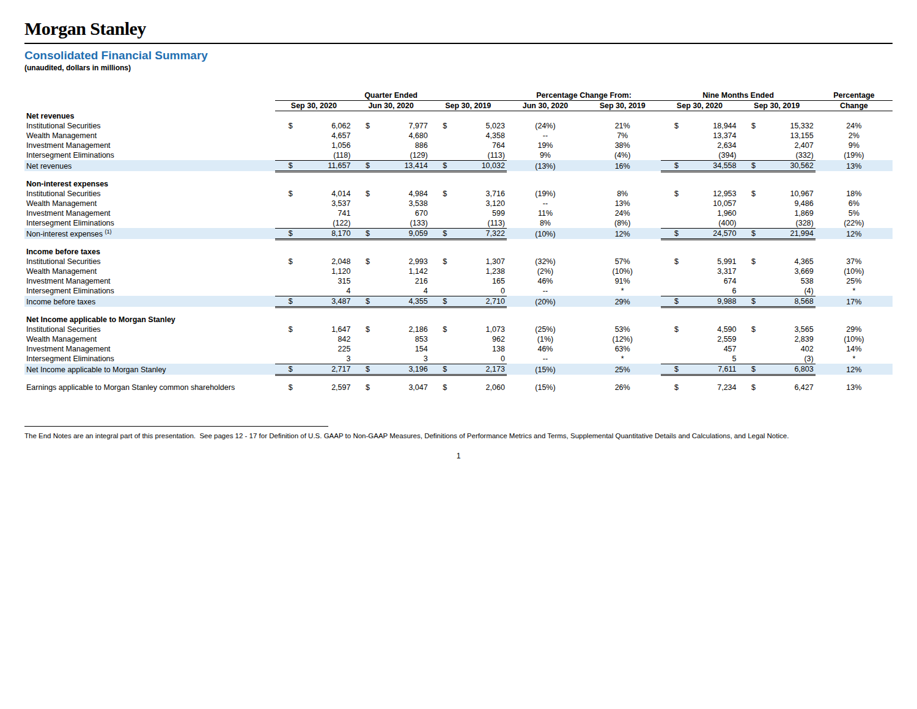Morgan Stanley
Consolidated Financial Summary
(unaudited, dollars in millions)
| | Quarter Ended | Percentage Change From: | Nine Months Ended | Percentage |
| --- | --- | --- | --- | --- |
| | Sep 30, 2020 | Jun 30, 2020 | Sep 30, 2019 | Jun 30, 2020 | Sep 30, 2019 | Sep 30, 2020 | Sep 30, 2019 | Change |
| Net revenues | |
| Institutional Securities | $ | 6,062 | $ | 7,977 | $ | 5,023 | (24%) | 21% | $ | 18,944 | $ | 15,332 | 24% |
| Wealth Management | | 4,657 | | 4,680 | | 4,358 | -- | 7% | | 13,374 | | 13,155 | 2% |
| Investment Management | | 1,056 | | 886 | | 764 | 19% | 38% | | 2,634 | | 2,407 | 9% |
| Intersegment Eliminations | | (118) | | (129) | | (113) | 9% | (4%) | | (394) | | (332) | (19%) |
| Net revenues | $ | 11,657 | $ | 13,414 | $ | 10,032 | (13%) | 16% | $ | 34,558 | $ | 30,562 | 13% |
| Non-interest expenses | |
| Institutional Securities | $ | 4,014 | $ | 4,984 | $ | 3,716 | (19%) | 8% | $ | 12,953 | $ | 10,967 | 18% |
| Wealth Management | | 3,537 | | 3,538 | | 3,120 | -- | 13% | | 10,057 | | 9,486 | 6% |
| Investment Management | | 741 | | 670 | | 599 | 11% | 24% | | 1,960 | | 1,869 | 5% |
| Intersegment Eliminations | | (122) | | (133) | | (113) | 8% | (8%) | | (400) | | (328) | (22%) |
| Non-interest expenses (1) | $ | 8,170 | $ | 9,059 | $ | 7,322 | (10%) | 12% | $ | 24,570 | $ | 21,994 | 12% |
| Income before taxes | |
| Institutional Securities | $ | 2,048 | $ | 2,993 | $ | 1,307 | (32%) | 57% | $ | 5,991 | $ | 4,365 | 37% |
| Wealth Management | | 1,120 | | 1,142 | | 1,238 | (2%) | (10%) | | 3,317 | | 3,669 | (10%) |
| Investment Management | | 315 | | 216 | | 165 | 46% | 91% | | 674 | | 538 | 25% |
| Intersegment Eliminations | | 4 | | 4 | | 0 | -- | * | | 6 | | (4) | * |
| Income before taxes | $ | 3,487 | $ | 4,355 | $ | 2,710 | (20%) | 29% | $ | 9,988 | $ | 8,568 | 17% |
| Net Income applicable to Morgan Stanley | |
| Institutional Securities | $ | 1,647 | $ | 2,186 | $ | 1,073 | (25%) | 53% | $ | 4,590 | $ | 3,565 | 29% |
| Wealth Management | | 842 | | 853 | | 962 | (1%) | (12%) | | 2,559 | | 2,839 | (10%) |
| Investment Management | | 225 | | 154 | | 138 | 46% | 63% | | 457 | | 402 | 14% |
| Intersegment Eliminations | | 3 | | 3 | | 0 | -- | * | | 5 | | (3) | * |
| Net Income applicable to Morgan Stanley | $ | 2,717 | $ | 3,196 | $ | 2,173 | (15%) | 25% | $ | 7,611 | $ | 6,803 | 12% |
| Earnings applicable to Morgan Stanley common shareholders | $ | 2,597 | $ | 3,047 | $ | 2,060 | (15%) | 26% | $ | 7,234 | $ | 6,427 | 13% |
The End Notes are an integral part of this presentation. See pages 12 - 17 for Definition of U.S. GAAP to Non-GAAP Measures, Definitions of Performance Metrics and Terms, Supplemental Quantitative Details and Calculations, and Legal Notice.
1